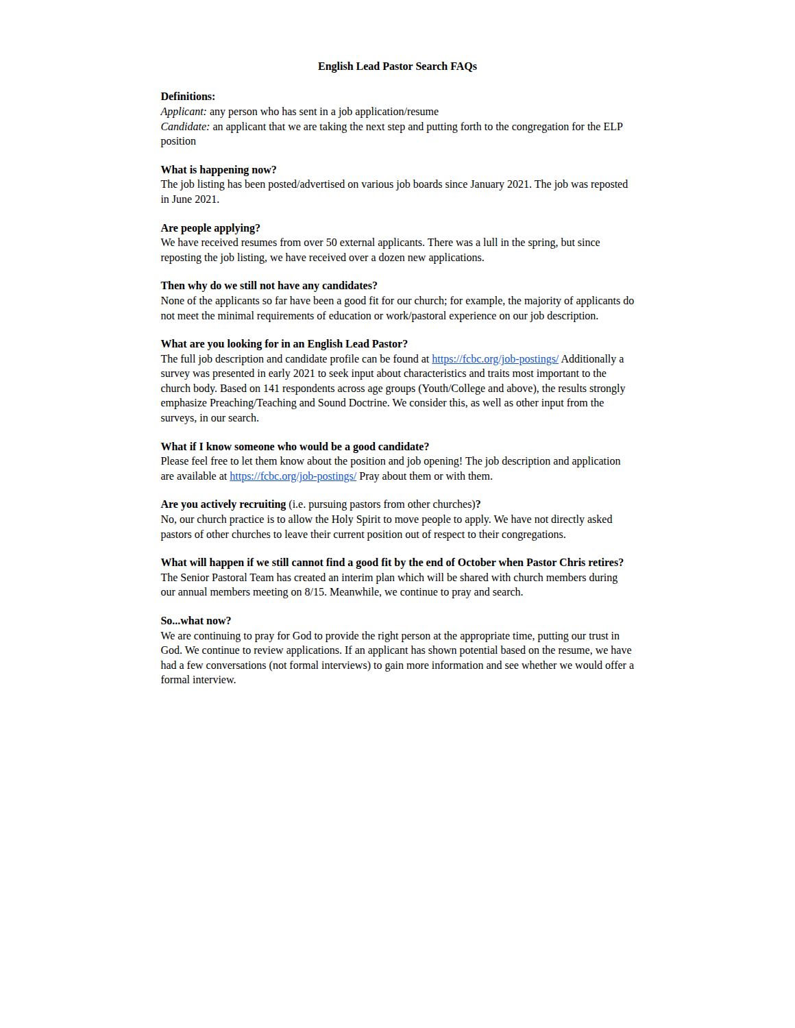English Lead Pastor Search FAQs
Definitions:
Applicant: any person who has sent in a job application/resume
Candidate: an applicant that we are taking the next step and putting forth to the congregation for the ELP position
What is happening now?
The job listing has been posted/advertised on various job boards since January 2021. The job was reposted in June 2021.
Are people applying?
We have received resumes from over 50 external applicants. There was a lull in the spring, but since reposting the job listing, we have received over a dozen new applications.
Then why do we still not have any candidates?
None of the applicants so far have been a good fit for our church; for example, the majority of applicants do not meet the minimal requirements of education or work/pastoral experience on our job description.
What are you looking for in an English Lead Pastor?
The full job description and candidate profile can be found at https://fcbc.org/job-postings/ Additionally a survey was presented in early 2021 to seek input about characteristics and traits most important to the church body. Based on 141 respondents across age groups (Youth/College and above), the results strongly emphasize Preaching/Teaching and Sound Doctrine. We consider this, as well as other input from the surveys, in our search.
What if I know someone who would be a good candidate?
Please feel free to let them know about the position and job opening! The job description and application are available at https://fcbc.org/job-postings/ Pray about them or with them.
Are you actively recruiting (i.e. pursuing pastors from other churches)?
No, our church practice is to allow the Holy Spirit to move people to apply. We have not directly asked pastors of other churches to leave their current position out of respect to their congregations.
What will happen if we still cannot find a good fit by the end of October when Pastor Chris retires?
The Senior Pastoral Team has created an interim plan which will be shared with church members during our annual members meeting on 8/15. Meanwhile, we continue to pray and search.
So...what now?
We are continuing to pray for God to provide the right person at the appropriate time, putting our trust in God. We continue to review applications. If an applicant has shown potential based on the resume, we have had a few conversations (not formal interviews) to gain more information and see whether we would offer a formal interview.